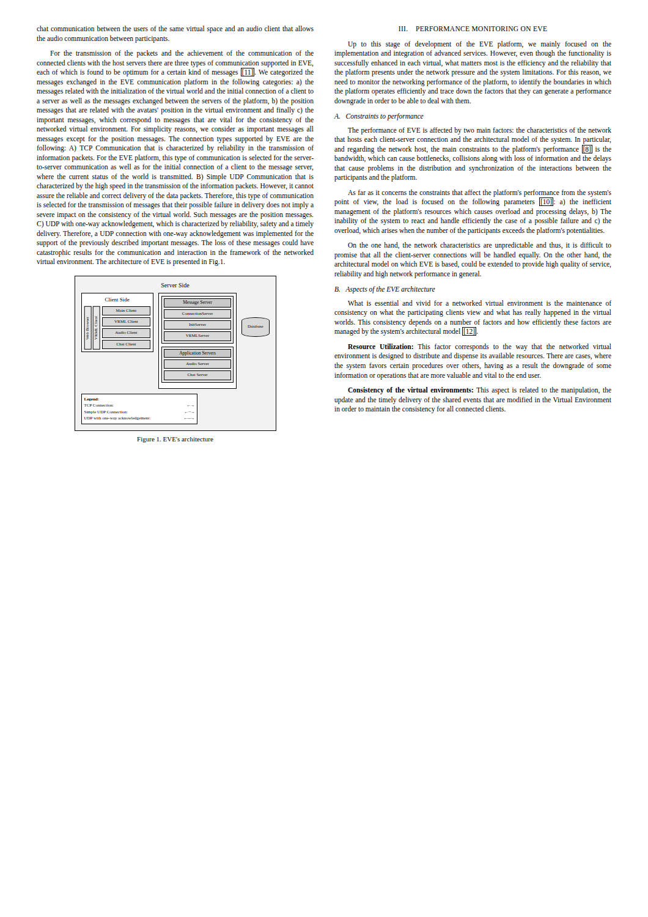chat communication between the users of the same virtual space and an audio client that allows the audio communication between participants.
For the transmission of the packets and the achievement of the communication of the connected clients with the host servers there are three types of communication supported in EVE, each of which is found to be optimum for a certain kind of messages [11]. We categorized the messages exchanged in the EVE communication platform in the following categories: a) the messages related with the initialization of the virtual world and the initial connection of a client to a server as well as the messages exchanged between the servers of the platform, b) the position messages that are related with the avatars' position in the virtual environment and finally c) the important messages, which correspond to messages that are vital for the consistency of the networked virtual environment. For simplicity reasons, we consider as important messages all messages except for the position messages. The connection types supported by EVE are the following: A) TCP Communication that is characterized by reliability in the transmission of information packets. For the EVE platform, this type of communication is selected for the server-to-server communication as well as for the initial connection of a client to the message server, where the current status of the world is transmitted. B) Simple UDP Communication that is characterized by the high speed in the transmission of the information packets. However, it cannot assure the reliable and correct delivery of the data packets. Therefore, this type of communication is selected for the transmission of messages that their possible failure in delivery does not imply a severe impact on the consistency of the virtual world. Such messages are the position messages. C) UDP with one-way acknowledgement, which is characterized by reliability, safety and a timely delivery. Therefore, a UDP connection with one-way acknowledgement was implemented for the support of the previously described important messages. The loss of these messages could have catastrophic results for the communication and interaction in the framework of the networked virtual environment. The architecture of EVE is presented in Fig.1.
Server Side
Client Side
Web Browser
VRML Client
Main Client
VRML Client
Audio Client
Chat Client
Message Server
ConnectionServer
InitServer
VRMLServer
Application Servers
Audio Server
Chat Server
Database
Legend:
TCP Connection:←→
Simple UDP Connection:←···→
UDP with one-way acknowledgement:←––→
Figure 1. EVE's architecture
III. Performance Monitoring on EVE
Up to this stage of development of the EVE platform, we mainly focused on the implementation and integration of advanced services. However, even though the functionality is successfully enhanced in each virtual, what matters most is the efficiency and the reliability that the platform presents under the network pressure and the system limitations. For this reason, we need to monitor the networking performance of the platform, to identify the boundaries in which the platform operates efficiently and trace down the factors that they can generate a performance downgrade in order to be able to deal with them.
A. Constraints to performance
The performance of EVE is affected by two main factors: the characteristics of the network that hosts each client-server connection and the architectural model of the system. In particular, and regarding the network host, the main constraints to the platform's performance [8] is the bandwidth, which can cause bottlenecks, collisions along with loss of information and the delays that cause problems in the distribution and synchronization of the interactions between the participants and the platform.
As far as it concerns the constraints that affect the platform's performance from the system's point of view, the load is focused on the following parameters [10]: a) the inefficient management of the platform's resources which causes overload and processing delays, b) The inability of the system to react and handle efficiently the case of a possible failure and c) the overload, which arises when the number of the participants exceeds the platform's potentialities.
On the one hand, the network characteristics are unpredictable and thus, it is difficult to promise that all the client-server connections will be handled equally. On the other hand, the architectural model on which EVE is based, could be extended to provide high quality of service, reliability and high network performance in general.
B. Aspects of the EVE architecture
What is essential and vivid for a networked virtual environment is the maintenance of consistency on what the participating clients view and what has really happened in the virtual worlds. This consistency depends on a number of factors and how efficiently these factors are managed by the system's architectural model [12].
Resource Utilization: This factor corresponds to the way that the networked virtual environment is designed to distribute and dispense its available resources. There are cases, where the system favors certain procedures over others, having as a result the downgrade of some information or operations that are more valuable and vital to the end user.
Consistency of the virtual environments: This aspect is related to the manipulation, the update and the timely delivery of the shared events that are modified in the Virtual Environment in order to maintain the consistency for all connected clients.